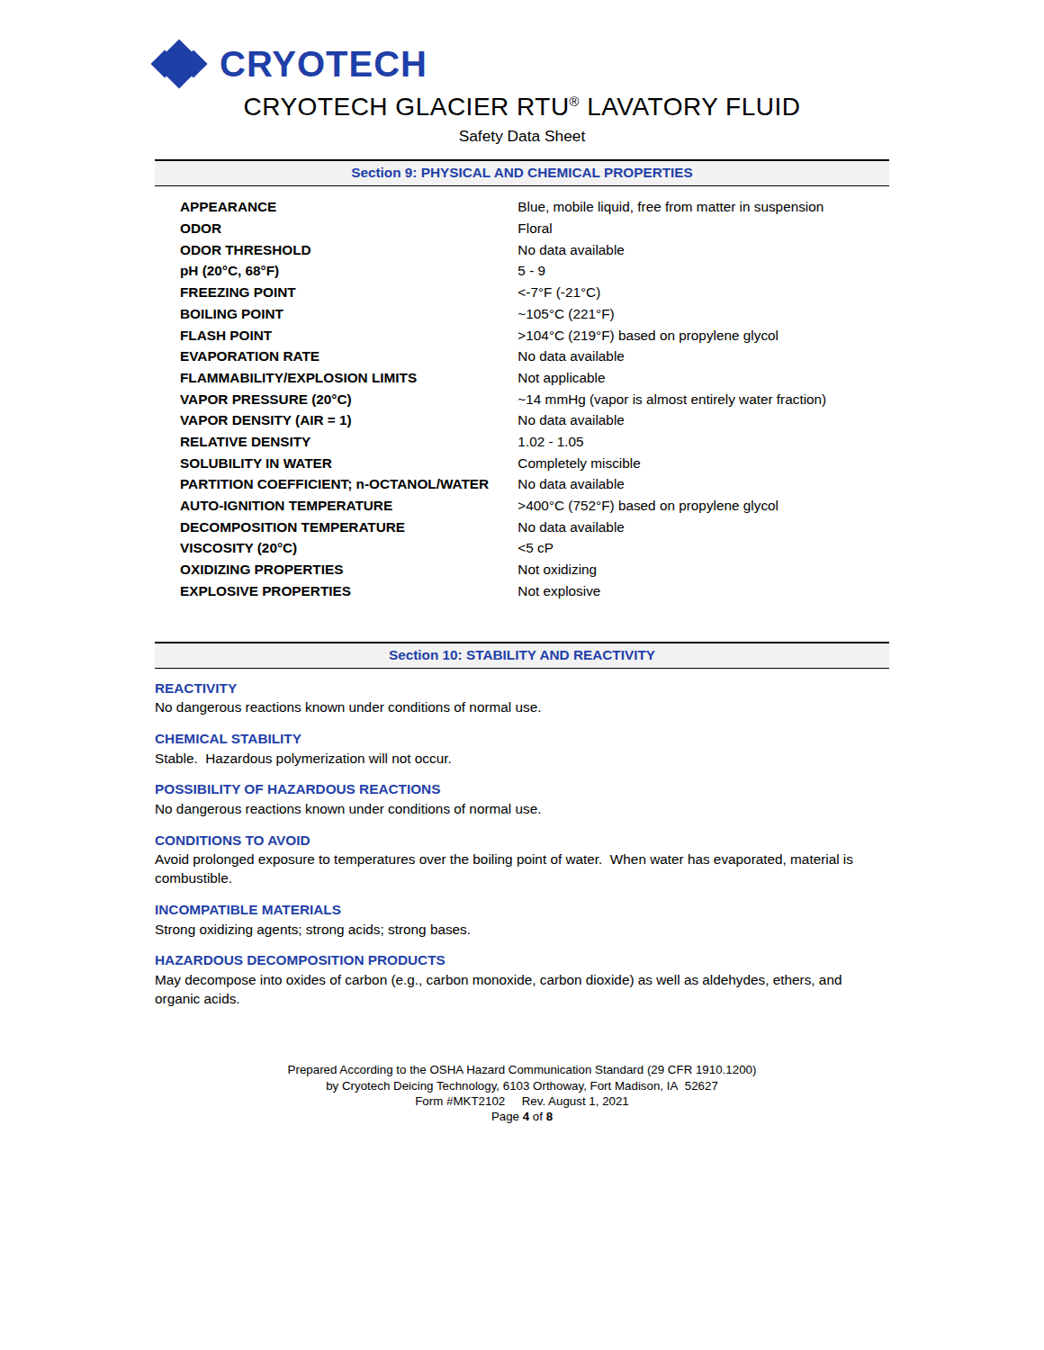CRYOTECH
CRYOTECH GLACIER RTU® LAVATORY FLUID
Safety Data Sheet
Section 9: PHYSICAL AND CHEMICAL PROPERTIES
| APPEARANCE | Blue, mobile liquid, free from matter in suspension |
| ODOR | Floral |
| ODOR THRESHOLD | No data available |
| pH (20°C, 68°F) | 5 - 9 |
| FREEZING POINT | <-7°F (-21°C) |
| BOILING POINT | ~105°C (221°F) |
| FLASH POINT | >104°C (219°F) based on propylene glycol |
| EVAPORATION RATE | No data available |
| FLAMMABILITY/EXPLOSION LIMITS | Not applicable |
| VAPOR PRESSURE (20°C) | ~14 mmHg (vapor is almost entirely water fraction) |
| VAPOR DENSITY (AIR = 1) | No data available |
| RELATIVE DENSITY | 1.02 - 1.05 |
| SOLUBILITY IN WATER | Completely miscible |
| PARTITION COEFFICIENT; n-OCTANOL/WATER | No data available |
| AUTO-IGNITION TEMPERATURE | >400°C (752°F) based on propylene glycol |
| DECOMPOSITION TEMPERATURE | No data available |
| VISCOSITY (20°C) | <5 cP |
| OXIDIZING PROPERTIES | Not oxidizing |
| EXPLOSIVE PROPERTIES | Not explosive |
Section 10: STABILITY AND REACTIVITY
REACTIVITY
No dangerous reactions known under conditions of normal use.
CHEMICAL STABILITY
Stable. Hazardous polymerization will not occur.
POSSIBILITY OF HAZARDOUS REACTIONS
No dangerous reactions known under conditions of normal use.
CONDITIONS TO AVOID
Avoid prolonged exposure to temperatures over the boiling point of water. When water has evaporated, material is combustible.
INCOMPATIBLE MATERIALS
Strong oxidizing agents; strong acids; strong bases.
HAZARDOUS DECOMPOSITION PRODUCTS
May decompose into oxides of carbon (e.g., carbon monoxide, carbon dioxide) as well as aldehydes, ethers, and organic acids.
Prepared According to the OSHA Hazard Communication Standard (29 CFR 1910.1200)
by Cryotech Deicing Technology, 6103 Orthoway, Fort Madison, IA 52627
Form #MKT2102 Rev. August 1, 2021
Page 4 of 8